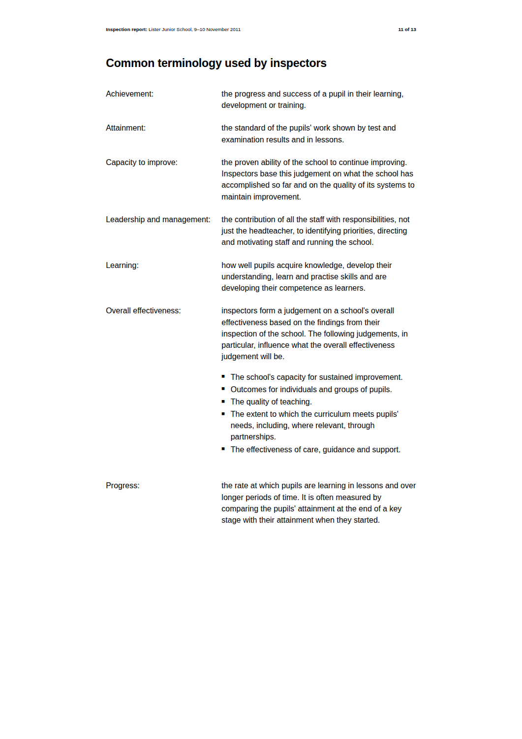Inspection report: Lister Junior School, 9–10 November 2011
11 of 13
Common terminology used by inspectors
Achievement:
the progress and success of a pupil in their learning, development or training.
Attainment:
the standard of the pupils' work shown by test and examination results and in lessons.
Capacity to improve:
the proven ability of the school to continue improving. Inspectors base this judgement on what the school has accomplished so far and on the quality of its systems to maintain improvement.
Leadership and management:
the contribution of all the staff with responsibilities, not just the headteacher, to identifying priorities, directing and motivating staff and running the school.
Learning:
how well pupils acquire knowledge, develop their understanding, learn and practise skills and are developing their competence as learners.
Overall effectiveness:
inspectors form a judgement on a school's overall effectiveness based on the findings from their inspection of the school. The following judgements, in particular, influence what the overall effectiveness judgement will be.
The school's capacity for sustained improvement.
Outcomes for individuals and groups of pupils.
The quality of teaching.
The extent to which the curriculum meets pupils' needs, including, where relevant, through partnerships.
The effectiveness of care, guidance and support.
Progress:
the rate at which pupils are learning in lessons and over longer periods of time. It is often measured by comparing the pupils' attainment at the end of a key stage with their attainment when they started.